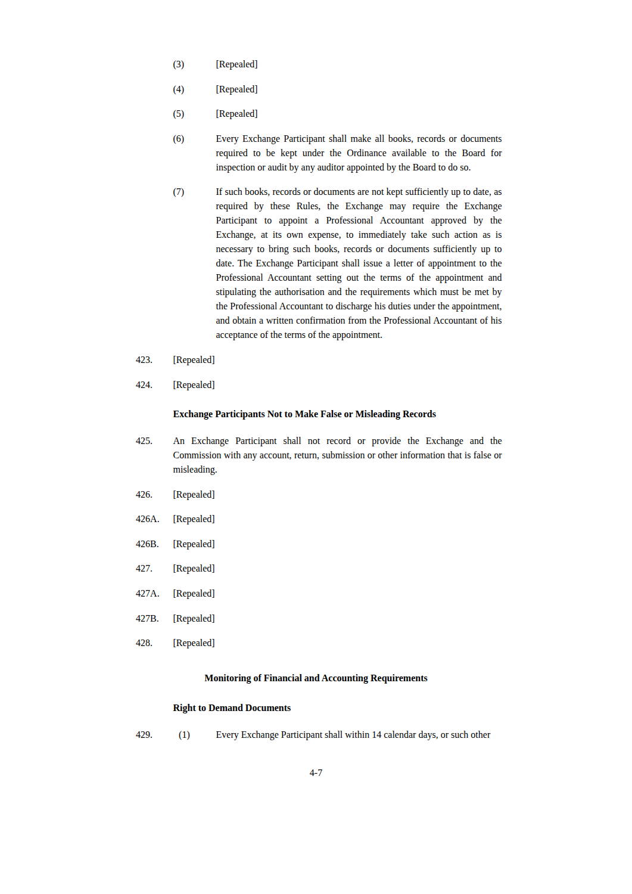(3)
[Repealed]
(4)
[Repealed]
(5)
[Repealed]
(6)
Every Exchange Participant shall make all books, records or documents required to be kept under the Ordinance available to the Board for inspection or audit by any auditor appointed by the Board to do so.
(7)
If such books, records or documents are not kept sufficiently up to date, as required by these Rules, the Exchange may require the Exchange Participant to appoint a Professional Accountant approved by the Exchange, at its own expense, to immediately take such action as is necessary to bring such books, records or documents sufficiently up to date. The Exchange Participant shall issue a letter of appointment to the Professional Accountant setting out the terms of the appointment and stipulating the authorisation and the requirements which must be met by the Professional Accountant to discharge his duties under the appointment, and obtain a written confirmation from the Professional Accountant of his acceptance of the terms of the appointment.
423.
[Repealed]
424.
[Repealed]
Exchange Participants Not to Make False or Misleading Records
425.
An Exchange Participant shall not record or provide the Exchange and the Commission with any account, return, submission or other information that is false or misleading.
426.
[Repealed]
426A.
[Repealed]
426B.
[Repealed]
427.
[Repealed]
427A.
[Repealed]
427B.
[Repealed]
428.
[Repealed]
Monitoring of Financial and Accounting Requirements
Right to Demand Documents
429.
(1)
Every Exchange Participant shall within 14 calendar days, or such other
4-7